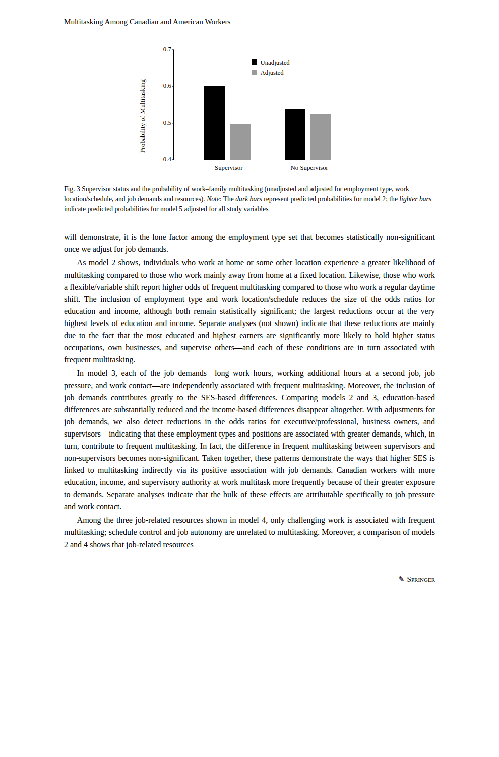Multitasking Among Canadian and American Workers
Probability of Multitasking
0.7
0.6
0.5
0.4
Unadjusted
Adjusted
Supervisor
No Supervisor
Fig. 3 Supervisor status and the probability of work–family multitasking (unadjusted and adjusted for employment type, work location/schedule, and job demands and resources). Note: The dark bars represent predicted probabilities for model 2; the lighter bars indicate predicted probabilities for model 5 adjusted for all study variables
will demonstrate, it is the lone factor among the employment type set that becomes statistically non-significant once we adjust for job demands.
As model 2 shows, individuals who work at home or some other location experience a greater likelihood of multitasking compared to those who work mainly away from home at a fixed location. Likewise, those who work a flexible/variable shift report higher odds of frequent multitasking compared to those who work a regular daytime shift. The inclusion of employment type and work location/schedule reduces the size of the odds ratios for education and income, although both remain statistically significant; the largest reductions occur at the very highest levels of education and income. Separate analyses (not shown) indicate that these reductions are mainly due to the fact that the most educated and highest earners are significantly more likely to hold higher status occupations, own businesses, and supervise others—and each of these conditions are in turn associated with frequent multitasking.
In model 3, each of the job demands—long work hours, working additional hours at a second job, job pressure, and work contact—are independently associated with frequent multitasking. Moreover, the inclusion of job demands contributes greatly to the SES-based differences. Comparing models 2 and 3, education-based differences are substantially reduced and the income-based differences disappear altogether. With adjustments for job demands, we also detect reductions in the odds ratios for executive/professional, business owners, and supervisors—indicating that these employment types and positions are associated with greater demands, which, in turn, contribute to frequent multitasking. In fact, the difference in frequent multitasking between supervisors and non-supervisors becomes non-significant. Taken together, these patterns demonstrate the ways that higher SES is linked to multitasking indirectly via its positive association with job demands. Canadian workers with more education, income, and supervisory authority at work multitask more frequently because of their greater exposure to demands. Separate analyses indicate that the bulk of these effects are attributable specifically to job pressure and work contact.
Among the three job-related resources shown in model 4, only challenging work is associated with frequent multitasking; schedule control and job autonomy are unrelated to multitasking. Moreover, a comparison of models 2 and 4 shows that job-related resources
✎Springer